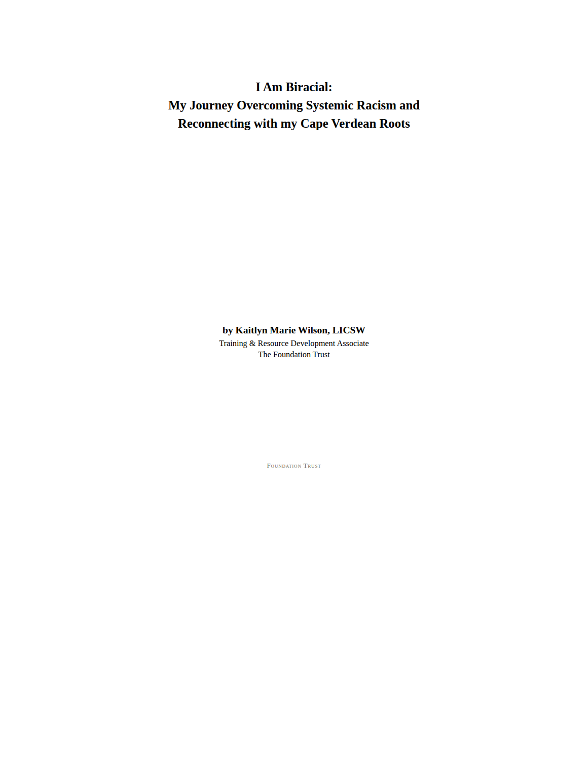I Am Biracial:
My Journey Overcoming Systemic Racism and Reconnecting with my Cape Verdean Roots
by Kaitlyn Marie Wilson, LICSW
Training & Resource Development Associate
The Foundation Trust
Foundation Trust